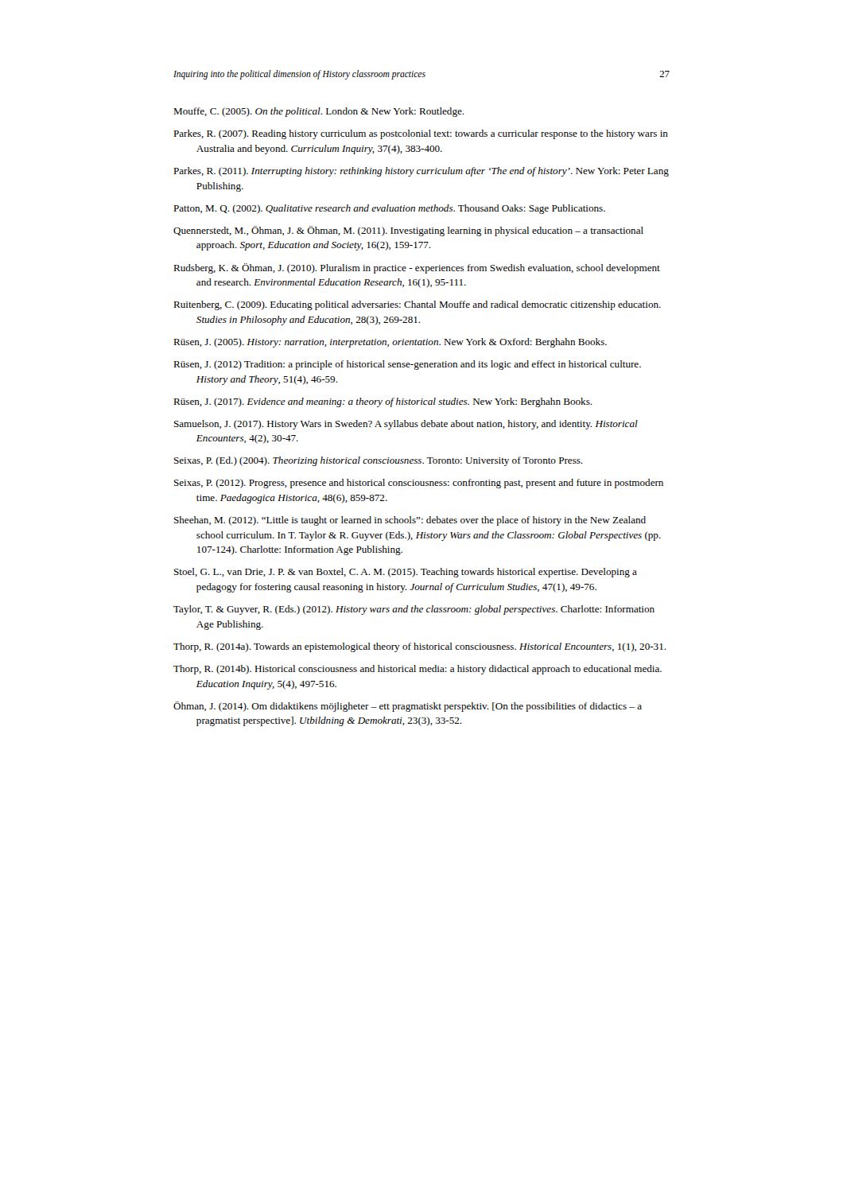Inquiring into the political dimension of History classroom practices 27
Mouffe, C. (2005). On the political. London & New York: Routledge.
Parkes, R. (2007). Reading history curriculum as postcolonial text: towards a curricular response to the history wars in Australia and beyond. Curriculum Inquiry, 37(4), 383-400.
Parkes, R. (2011). Interrupting history: rethinking history curriculum after ‘The end of history’. New York: Peter Lang Publishing.
Patton, M. Q. (2002). Qualitative research and evaluation methods. Thousand Oaks: Sage Publications.
Quennerstedt, M., Öhman, J. & Öhman, M. (2011). Investigating learning in physical education – a transactional approach. Sport, Education and Society, 16(2), 159-177.
Rudsberg, K. & Öhman, J. (2010). Pluralism in practice - experiences from Swedish evaluation, school development and research. Environmental Education Research, 16(1), 95-111.
Ruitenberg, C. (2009). Educating political adversaries: Chantal Mouffe and radical democratic citizenship education. Studies in Philosophy and Education, 28(3), 269-281.
Rüsen, J. (2005). History: narration, interpretation, orientation. New York & Oxford: Berghahn Books.
Rüsen, J. (2012) Tradition: a principle of historical sense-generation and its logic and effect in historical culture. History and Theory, 51(4), 46-59.
Rüsen, J. (2017). Evidence and meaning: a theory of historical studies. New York: Berghahn Books.
Samuelson, J. (2017). History Wars in Sweden? A syllabus debate about nation, history, and identity. Historical Encounters, 4(2), 30-47.
Seixas, P. (Ed.) (2004). Theorizing historical consciousness. Toronto: University of Toronto Press.
Seixas, P. (2012). Progress, presence and historical consciousness: confronting past, present and future in postmodern time. Paedagogica Historica, 48(6), 859-872.
Sheehan, M. (2012). “Little is taught or learned in schools”: debates over the place of history in the New Zealand school curriculum. In T. Taylor & R. Guyver (Eds.), History Wars and the Classroom: Global Perspectives (pp. 107-124). Charlotte: Information Age Publishing.
Stoel, G. L., van Drie, J. P. & van Boxtel, C. A. M. (2015). Teaching towards historical expertise. Developing a pedagogy for fostering causal reasoning in history. Journal of Curriculum Studies, 47(1), 49-76.
Taylor, T. & Guyver, R. (Eds.) (2012). History wars and the classroom: global perspectives. Charlotte: Information Age Publishing.
Thorp, R. (2014a). Towards an epistemological theory of historical consciousness. Historical Encounters, 1(1), 20-31.
Thorp, R. (2014b). Historical consciousness and historical media: a history didactical approach to educational media. Education Inquiry, 5(4), 497-516.
Öhman, J. (2014). Om didaktikens möjligheter – ett pragmatiskt perspektiv. [On the possibilities of didactics – a pragmatist perspective]. Utbildning & Demokrati, 23(3), 33-52.